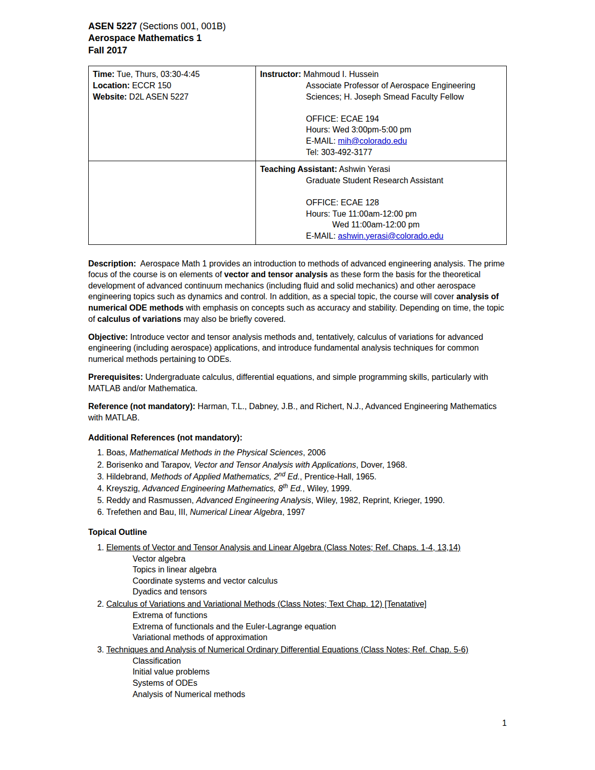ASEN 5227 (Sections 001, 001B)
Aerospace Mathematics 1
Fall 2017
| Time: Tue, Thurs, 03:30-4:45 Location: ECCR 150 Website: D2L ASEN 5227 | Instructor: Mahmoud I. Hussein Associate Professor of Aerospace Engineering Sciences; H. Joseph Smead Faculty Fellow OFFICE: ECAE 194 Hours: Wed 3:00pm-5:00 pm E-MAIL: mih@colorado.edu Tel: 303-492-3177 |
| | Teaching Assistant: Ashwin Yerasi Graduate Student Research Assistant OFFICE: ECAE 128 Hours: Tue 11:00am-12:00 pm Wed 11:00am-12:00 pm E-MAIL: ashwin.yerasi@colorado.edu |
Description: Aerospace Math 1 provides an introduction to methods of advanced engineering analysis. The prime focus of the course is on elements of vector and tensor analysis as these form the basis for the theoretical development of advanced continuum mechanics (including fluid and solid mechanics) and other aerospace engineering topics such as dynamics and control. In addition, as a special topic, the course will cover analysis of numerical ODE methods with emphasis on concepts such as accuracy and stability. Depending on time, the topic of calculus of variations may also be briefly covered.
Objective: Introduce vector and tensor analysis methods and, tentatively, calculus of variations for advanced engineering (including aerospace) applications, and introduce fundamental analysis techniques for common numerical methods pertaining to ODEs.
Prerequisites: Undergraduate calculus, differential equations, and simple programming skills, particularly with MATLAB and/or Mathematica.
Reference (not mandatory): Harman, T.L., Dabney, J.B., and Richert, N.J., Advanced Engineering Mathematics with MATLAB.
Additional References (not mandatory):
Boas, Mathematical Methods in the Physical Sciences, 2006
Borisenko and Tarapov, Vector and Tensor Analysis with Applications, Dover, 1968.
Hildebrand, Methods of Applied Mathematics, 2nd Ed., Prentice-Hall, 1965.
Kreyszig, Advanced Engineering Mathematics, 8th Ed., Wiley, 1999.
Reddy and Rasmussen, Advanced Engineering Analysis, Wiley, 1982, Reprint, Krieger, 1990.
Trefethen and Bau, III, Numerical Linear Algebra, 1997
Topical Outline
Elements of Vector and Tensor Analysis and Linear Algebra (Class Notes; Ref. Chaps. 1-4, 13,14) Vector algebra Topics in linear algebra Coordinate systems and vector calculus Dyadics and tensors
Calculus of Variations and Variational Methods (Class Notes; Text Chap. 12) [Tenatative] Extrema of functions Extrema of functionals and the Euler-Lagrange equation Variational methods of approximation
Techniques and Analysis of Numerical Ordinary Differential Equations (Class Notes; Ref. Chap. 5-6) Classification Initial value problems Systems of ODEs Analysis of Numerical methods
1